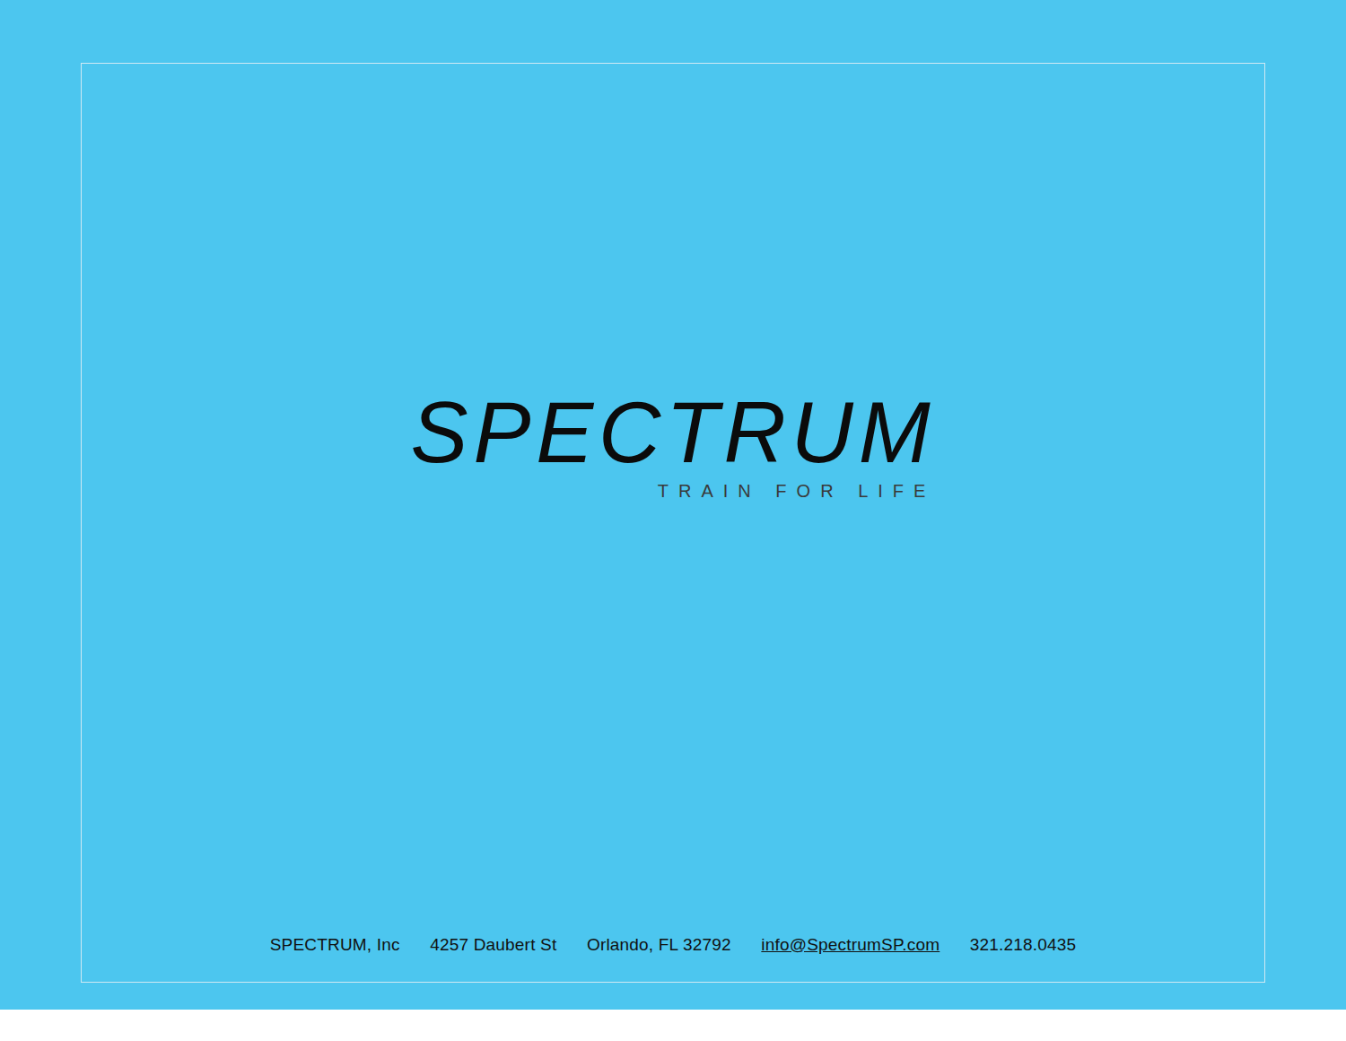SPECTRUM
TRAIN FOR LIFE
SPECTRUM, Inc 4257 Daubert St Orlando, FL 32792 info@SpectrumSP.com 321.218.0435